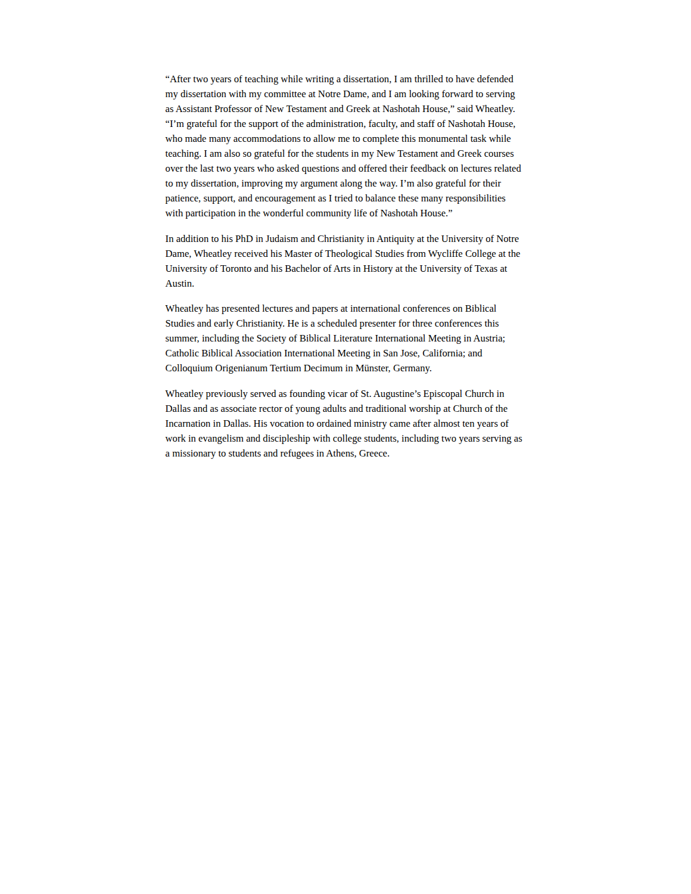“After two years of teaching while writing a dissertation, I am thrilled to have defended my dissertation with my committee at Notre Dame, and I am looking forward to serving as Assistant Professor of New Testament and Greek at Nashotah House,” said Wheatley. “I’m grateful for the support of the administration, faculty, and staff of Nashotah House, who made many accommodations to allow me to complete this monumental task while teaching. I am also so grateful for the students in my New Testament and Greek courses over the last two years who asked questions and offered their feedback on lectures related to my dissertation, improving my argument along the way. I’m also grateful for their patience, support, and encouragement as I tried to balance these many responsibilities with participation in the wonderful community life of Nashotah House.”
In addition to his PhD in Judaism and Christianity in Antiquity at the University of Notre Dame, Wheatley received his Master of Theological Studies from Wycliffe College at the University of Toronto and his Bachelor of Arts in History at the University of Texas at Austin.
Wheatley has presented lectures and papers at international conferences on Biblical Studies and early Christianity. He is a scheduled presenter for three conferences this summer, including the Society of Biblical Literature International Meeting in Austria; Catholic Biblical Association International Meeting in San Jose, California; and Colloquium Origenianum Tertium Decimum in Münster, Germany.
Wheatley previously served as founding vicar of St. Augustine’s Episcopal Church in Dallas and as associate rector of young adults and traditional worship at Church of the Incarnation in Dallas. His vocation to ordained ministry came after almost ten years of work in evangelism and discipleship with college students, including two years serving as a missionary to students and refugees in Athens, Greece.